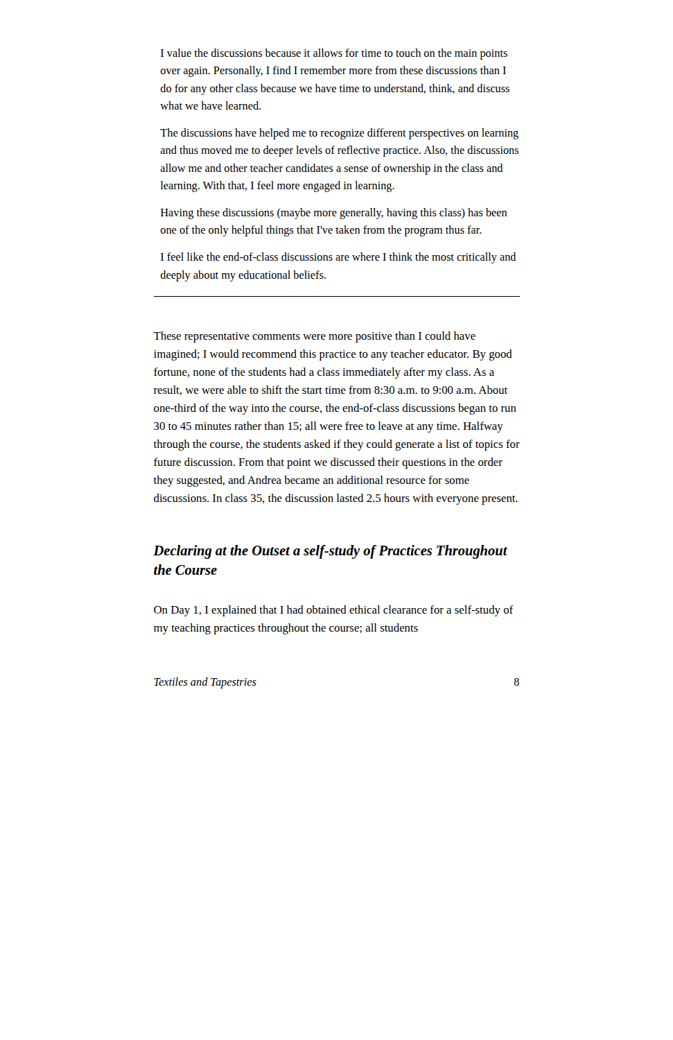I value the discussions because it allows for time to touch on the main points over again. Personally, I find I remember more from these discussions than I do for any other class because we have time to understand, think, and discuss what we have learned.
The discussions have helped me to recognize different perspectives on learning and thus moved me to deeper levels of reflective practice. Also, the discussions allow me and other teacher candidates a sense of ownership in the class and learning. With that, I feel more engaged in learning.
Having these discussions (maybe more generally, having this class) has been one of the only helpful things that I've taken from the program thus far.
I feel like the end-of-class discussions are where I think the most critically and deeply about my educational beliefs.
These representative comments were more positive than I could have imagined; I would recommend this practice to any teacher educator. By good fortune, none of the students had a class immediately after my class. As a result, we were able to shift the start time from 8:30 a.m. to 9:00 a.m. About one-third of the way into the course, the end-of-class discussions began to run 30 to 45 minutes rather than 15; all were free to leave at any time. Halfway through the course, the students asked if they could generate a list of topics for future discussion. From that point we discussed their questions in the order they suggested, and Andrea became an additional resource for some discussions. In class 35, the discussion lasted 2.5 hours with everyone present.
Declaring at the Outset a self-study of Practices Throughout the Course
On Day 1, I explained that I had obtained ethical clearance for a self-study of my teaching practices throughout the course; all students
Textiles and Tapestries 8